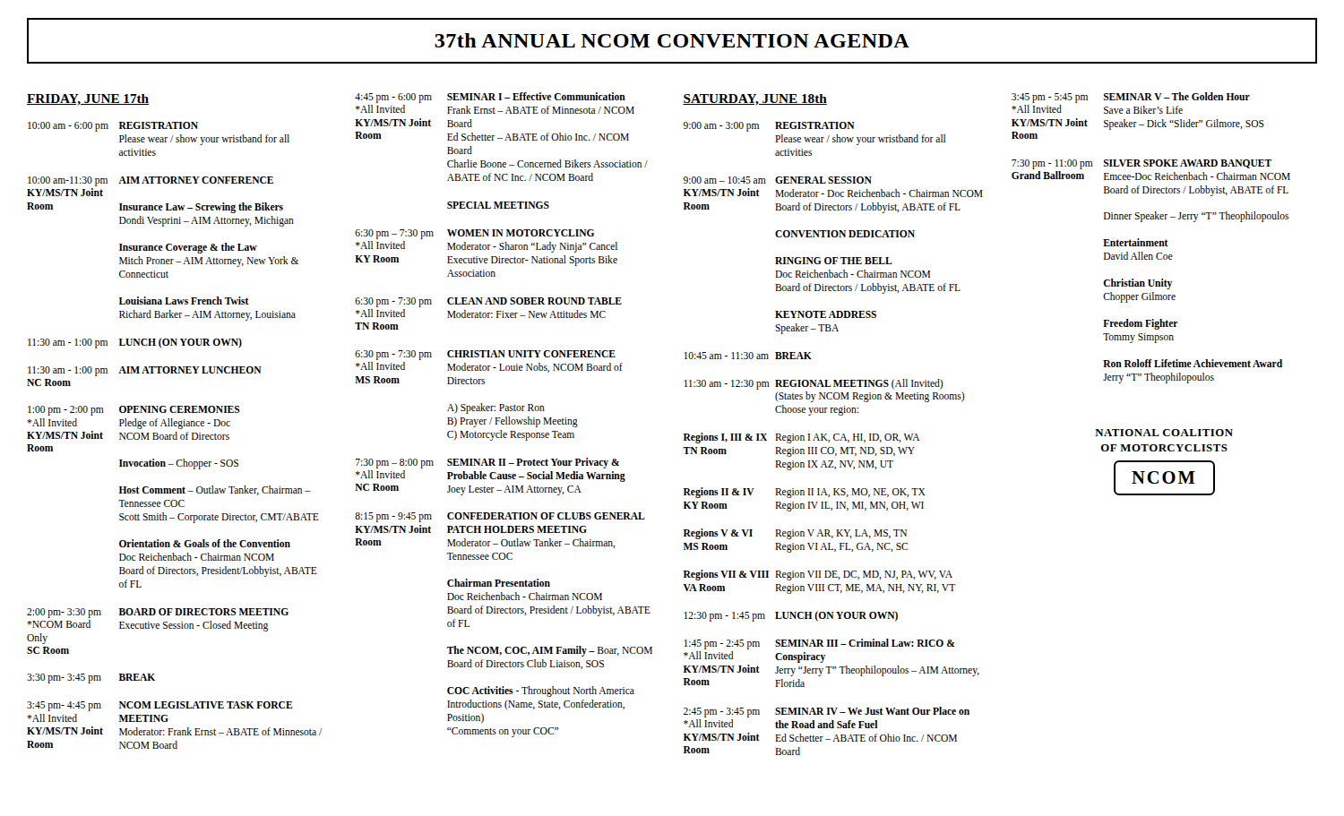37th ANNUAL NCOM CONVENTION AGENDA
FRIDAY, JUNE 17th
| 10:00 am - 6:00 pm | REGISTRATION Please wear / show your wristband for all activities |
| 10:00 am-11:30 pm KY/MS/TN Joint Room | AIM ATTORNEY CONFERENCE Insurance Law – Screwing the Bikers Dondi Vesprini – AIM Attorney, Michigan Insurance Coverage & the Law Mitch Proner – AIM Attorney, New York & Connecticut Louisiana Laws French Twist Richard Barker – AIM Attorney, Louisiana |
| 11:30 am - 1:00 pm | LUNCH (ON YOUR OWN) |
| 11:30 am - 1:00 pm NC Room | AIM ATTORNEY LUNCHEON |
| 1:00 pm - 2:00 pm *All Invited KY/MS/TN Joint Room | OPENING CEREMONIES Pledge of Allegiance - Doc NCOM Board of Directors Invocation – Chopper - SOS Host Comment – Outlaw Tanker, Chairman – Tennessee COC Scott Smith – Corporate Director, CMT/ABATE Orientation & Goals of the Convention Doc Reichenbach - Chairman NCOM Board of Directors, President/Lobbyist, ABATE of FL |
| 2:00 pm- 3:30 pm *NCOM Board Only SC Room | BOARD OF DIRECTORS MEETING Executive Session - Closed Meeting |
| 3:30 pm- 3:45 pm | BREAK |
| 3:45 pm- 4:45 pm *All Invited KY/MS/TN Joint Room | NCOM LEGISLATIVE TASK FORCE MEETING Moderator: Frank Ernst – ABATE of Minnesota / NCOM Board |
| 4:45 pm - 6:00 pm *All Invited KY/MS/TN Joint Room | SEMINAR I – Effective Communication Frank Ernst – ABATE of Minnesota / NCOM Board Ed Schetter – ABATE of Ohio Inc. / NCOM Board Charlie Boone – Concerned Bikers Association / ABATE of NC Inc. / NCOM Board |
| | SPECIAL MEETINGS |
| 6:30 pm – 7:30 pm *All Invited KY Room | WOMEN IN MOTORCYCLING Moderator - Sharon “Lady Ninja” Cancel Executive Director- National Sports Bike Association |
| 6:30 pm - 7:30 pm *All Invited TN Room | CLEAN AND SOBER ROUND TABLE Moderator: Fixer – New Attitudes MC |
| 6:30 pm - 7:30 pm *All Invited MS Room | CHRISTIAN UNITY CONFERENCE Moderator - Louie Nobs, NCOM Board of Directors A) Speaker: Pastor Ron B) Prayer / Fellowship Meeting C) Motorcycle Response Team |
| 7:30 pm – 8:00 pm *All Invited NC Room | SEMINAR II – Protect Your Privacy & Probable Cause – Social Media Warning Joey Lester – AIM Attorney, CA |
| 8:15 pm - 9:45 pm KY/MS/TN Joint Room | CONFEDERATION OF CLUBS GENERAL PATCH HOLDERS MEETING Moderator – Outlaw Tanker – Chairman, Tennessee COC Chairman Presentation Doc Reichenbach - Chairman NCOM Board of Directors, President / Lobbyist, ABATE of FL The NCOM, COC, AIM Family – Boar, NCOM Board of Directors Club Liaison, SOS COC Activities - Throughout North America Introductions (Name, State, Confederation, Position) “Comments on your COC” |
SATURDAY, JUNE 18th
| 9:00 am - 3:00 pm | REGISTRATION Please wear / show your wristband for all activities |
| 9:00 am – 10:45 am KY/MS/TN Joint Room | GENERAL SESSION Moderator - Doc Reichenbach - Chairman NCOM Board of Directors / Lobbyist, ABATE of FL CONVENTION DEDICATION RINGING OF THE BELL Doc Reichenbach - Chairman NCOM Board of Directors / Lobbyist, ABATE of FL KEYNOTE ADDRESS Speaker – TBA |
| 10:45 am - 11:30 am | BREAK |
| 11:30 am - 12:30 pm | REGIONAL MEETINGS (All Invited) (States by NCOM Region & Meeting Rooms) Choose your region: |
| Regions I, III & IX TN Room | Region I AK, CA, HI, ID, OR, WA Region III CO, MT, ND, SD, WY Region IX AZ, NV, NM, UT |
| Regions II & IV KY Room | Region II IA, KS, MO, NE, OK, TX Region IV IL, IN, MI, MN, OH, WI |
| Regions V & VI MS Room | Region V AR, KY, LA, MS, TN Region VI AL, FL, GA, NC, SC |
| Regions VII & VIII VA Room | Region VII DE, DC, MD, NJ, PA, WV, VA Region VIII CT, ME, MA, NH, NY, RI, VT |
| 12:30 pm - 1:45 pm | LUNCH (ON YOUR OWN) |
| 1:45 pm - 2:45 pm *All Invited KY/MS/TN Joint Room | SEMINAR III – Criminal Law: RICO & Conspiracy Jerry “Jerry T” Theophilopoulos – AIM Attorney, Florida |
| 2:45 pm - 3:45 pm *All Invited KY/MS/TN Joint Room | SEMINAR IV – We Just Want Our Place on the Road and Safe Fuel Ed Schetter – ABATE of Ohio Inc. / NCOM Board |
| 3:45 pm - 5:45 pm *All Invited KY/MS/TN Joint Room | SEMINAR V – The Golden Hour Save a Biker’s Life Speaker – Dick “Slider” Gilmore, SOS |
| 7:30 pm - 11:00 pm Grand Ballroom | SILVER SPOKE AWARD BANQUET Emcee-Doc Reichenbach - Chairman NCOM Board of Directors / Lobbyist, ABATE of FL Dinner Speaker – Jerry “T” Theophilopoulos Entertainment David Allen Coe Christian Unity Chopper Gilmore Freedom Fighter Tommy Simpson Ron Roloff Lifetime Achievement Award Jerry “T” Theophilopoulos |
NATIONAL COALITION
OF MOTORCYCLISTS
NCOM